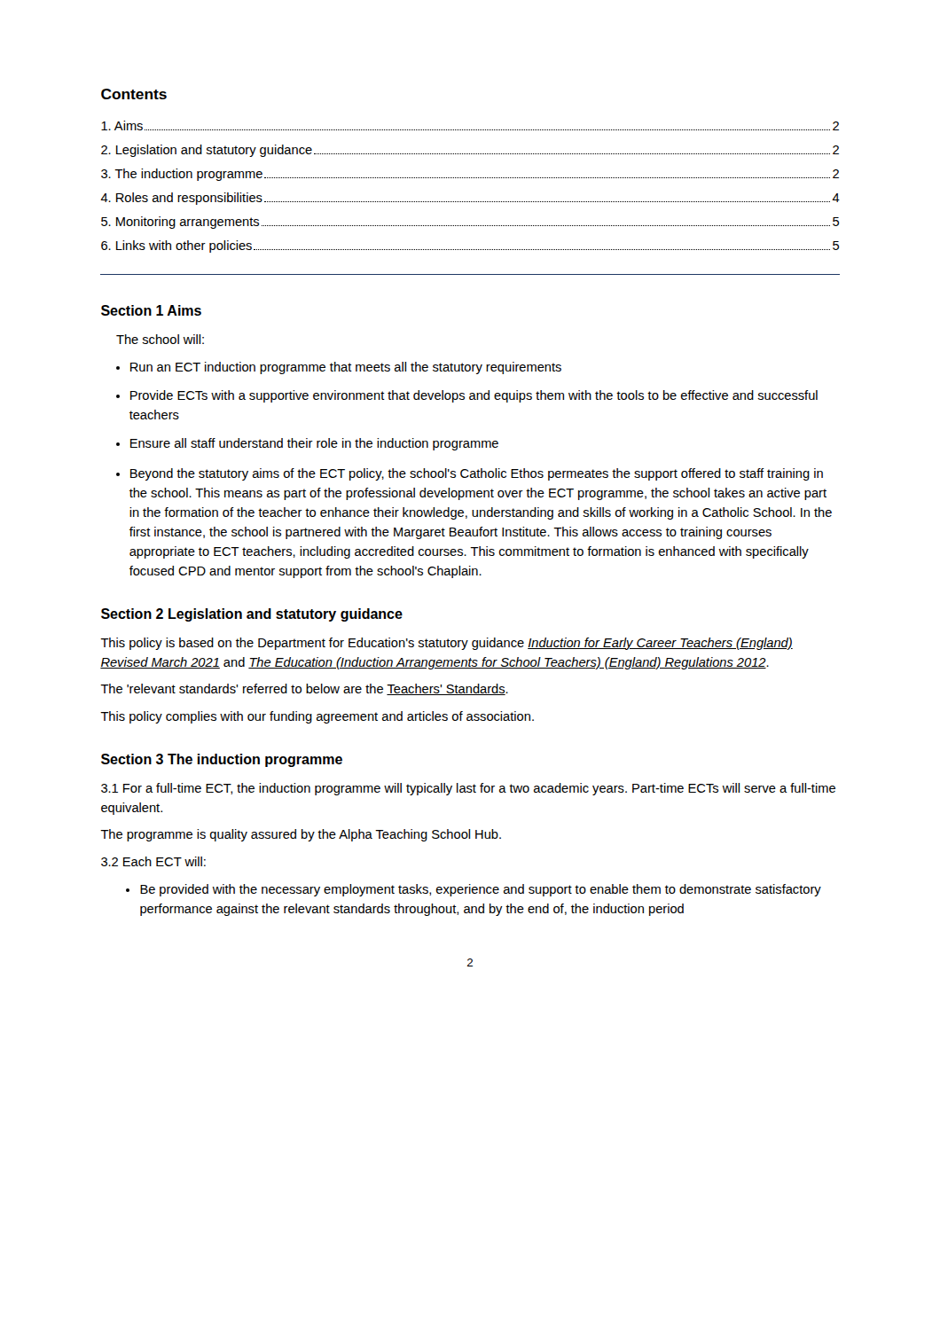Contents
1. Aims 2
2. Legislation and statutory guidance 2
3. The induction programme 2
4. Roles and responsibilities 4
5. Monitoring arrangements 5
6. Links with other policies 5
Section 1 Aims
The school will:
Run an ECT induction programme that meets all the statutory requirements
Provide ECTs with a supportive environment that develops and equips them with the tools to be effective and successful teachers
Ensure all staff understand their role in the induction programme
Beyond the statutory aims of the ECT policy, the school's Catholic Ethos permeates the support offered to staff training in the school. This means as part of the professional development over the ECT programme, the school takes an active part in the formation of the teacher to enhance their knowledge, understanding and skills of working in a Catholic School. In the first instance, the school is partnered with the Margaret Beaufort Institute. This allows access to training courses appropriate to ECT teachers, including accredited courses. This commitment to formation is enhanced with specifically focused CPD and mentor support from the school's Chaplain.
Section 2 Legislation and statutory guidance
This policy is based on the Department for Education's statutory guidance Induction for Early Career Teachers (England) Revised March 2021 and The Education (Induction Arrangements for School Teachers) (England) Regulations 2012.
The 'relevant standards' referred to below are the Teachers' Standards.
This policy complies with our funding agreement and articles of association.
Section 3 The induction programme
3.1 For a full-time ECT, the induction programme will typically last for a two academic years. Part-time ECTs will serve a full-time equivalent.
The programme is quality assured by the Alpha Teaching School Hub.
3.2 Each ECT will:
Be provided with the necessary employment tasks, experience and support to enable them to demonstrate satisfactory performance against the relevant standards throughout, and by the end of, the induction period
2